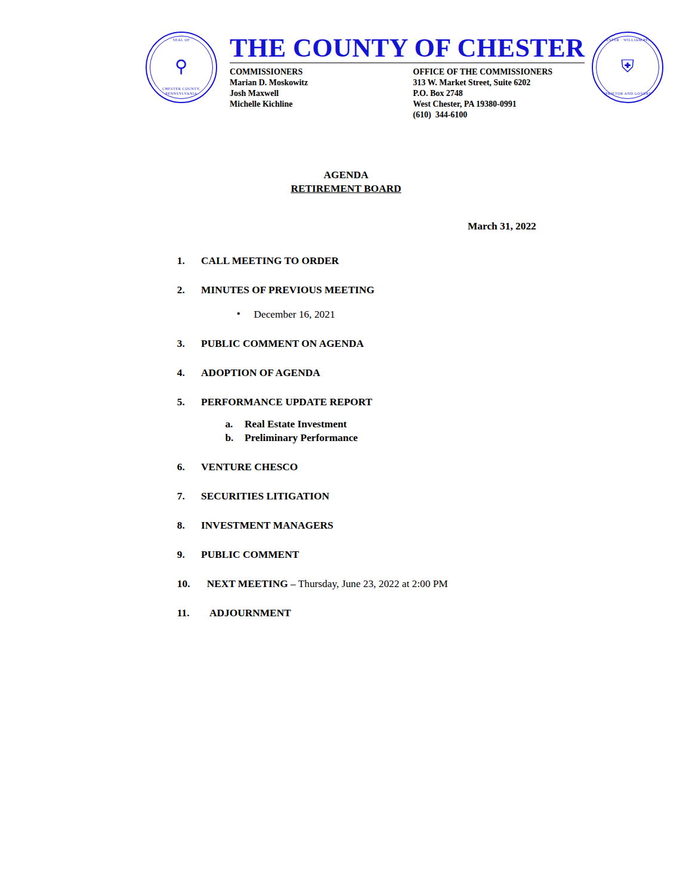Seal of
⚲
Chester County, Pennsylvania
THE COUNTY OF CHESTER
COMMISSIONERS
Marian D. Moskowitz
Josh Maxwell
Michelle Kichline
OFFICE OF THE COMMISSIONERS
313 W. Market Street, Suite 6202
P.O. Box 2748
West Chester, PA 19380-0991
(610) 344-6100
Chester · William Penn
⛨
Proprietor and Governor
AGENDA
RETIREMENT BOARD
March 31, 2022
CALL MEETING TO ORDER
MINUTES OF PREVIOUS MEETING
December 16, 2021
PUBLIC COMMENT ON AGENDA
ADOPTION OF AGENDA
PERFORMANCE UPDATE REPORT
Real Estate Investment
Preliminary Performance
VENTURE CHESCO
SECURITIES LITIGATION
INVESTMENT MANAGERS
PUBLIC COMMENT
NEXT MEETING – Thursday, June 23, 2022 at 2:00 PM
ADJOURNMENT